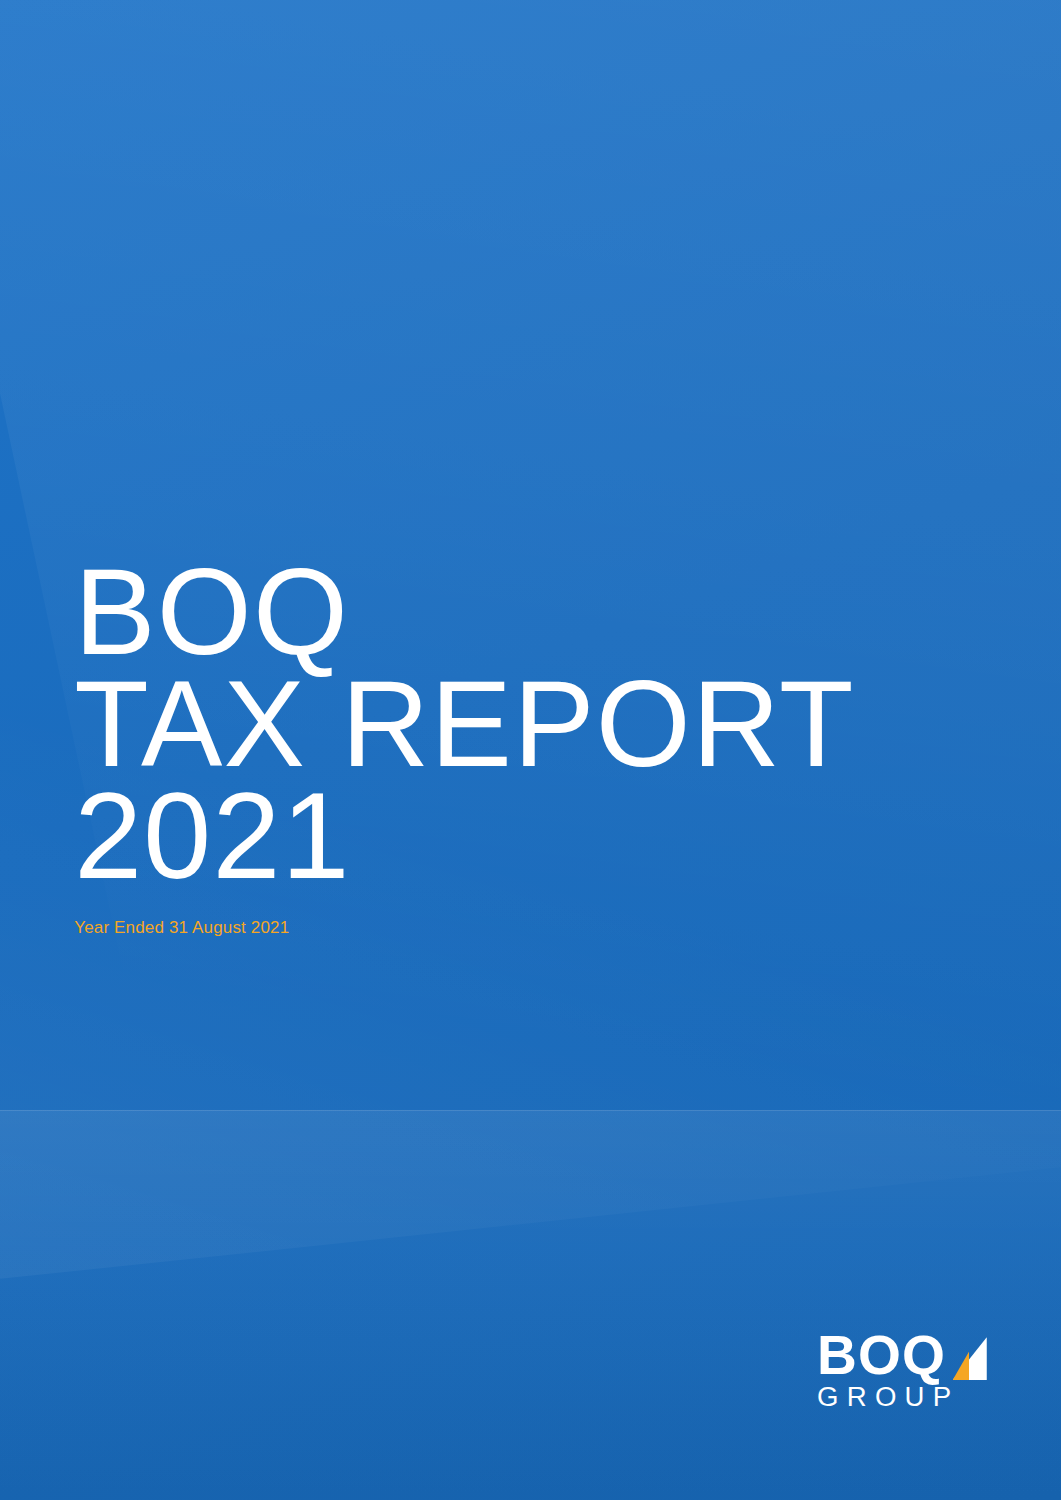BOQ Tax Report 2021
Year Ended 31 August 2021
BOQ
GROUP